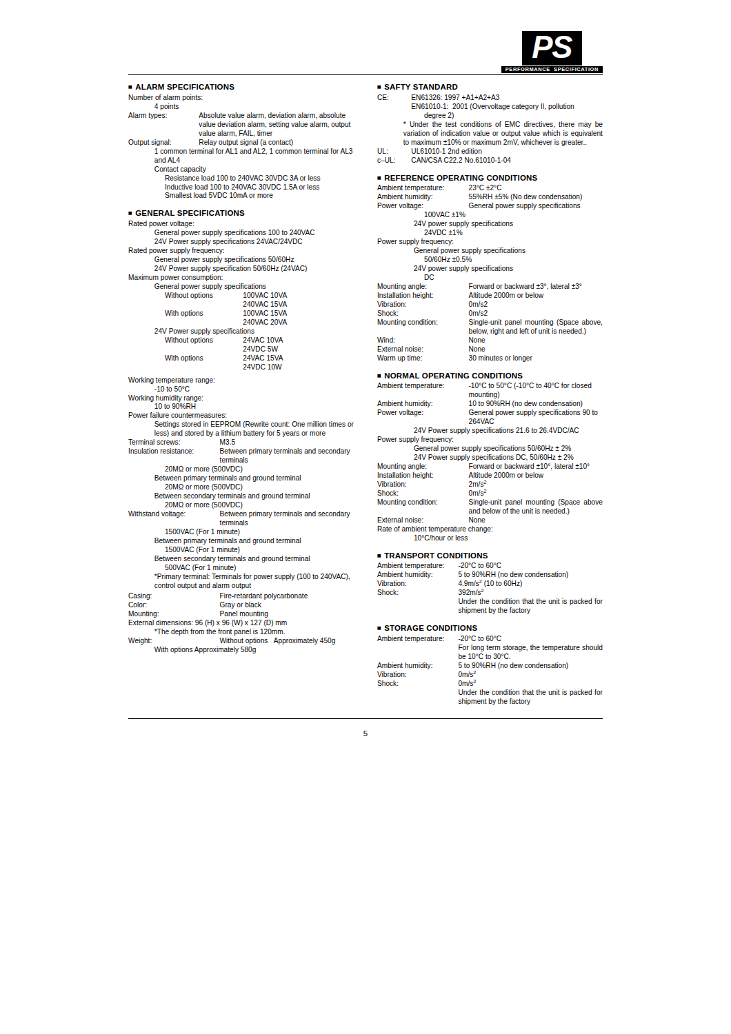PS PERFORMANCE SPECIFICATION
■ALARM SPECIFICATIONS
Number of alarm points:
4 points
Alarm types:
Absolute value alarm, deviation alarm, absolute value deviation alarm, setting value alarm, output value alarm, FAIL, timer
Output signal:
Relay output signal (a contact)
1 common terminal for AL1 and AL2, 1 common terminal for AL3 and AL4
Contact capacity
Resistance load 100 to 240VAC 30VDC 3A or less
Inductive load 100 to 240VAC 30VDC 1.5A or less
Smallest load 5VDC 10mA or more
■GENERAL SPECIFICATIONS
Rated power voltage:
General power supply specifications 100 to 240VAC
24V Power supply specifications 24VAC/24VDC
Rated power supply frequency:
General power supply specifications 50/60Hz
24V Power supply specification 50/60Hz (24VAC)
Maximum power consumption:
General power supply specifications
Without options
100VAC 10VA
240VAC 15VA
With options
100VAC 15VA
240VAC 20VA
24V Power supply specifications
Without options
24VAC 10VA
24VDC 5W
With options
24VAC 15VA
24VDC 10W
Working temperature range:
-10 to 50°C
Working humidity range:
10 to 90%RH
Power failure countermeasures:
Settings stored in EEPROM (Rewrite count: One million times or less) and stored by a lithium battery for 5 years or more
Terminal screws:
M3.5
Insulation resistance:
Between primary terminals and secondary terminals
20MΩ or more (500VDC)
Between primary terminals and ground terminal
20MΩ or more (500VDC)
Between secondary terminals and ground terminal
20MΩ or more (500VDC)
Withstand voltage:
Between primary terminals and secondary terminals
1500VAC (For 1 minute)
Between primary terminals and ground terminal
1500VAC (For 1 minute)
Between secondary terminals and ground terminal
500VAC (For 1 minute)
*Primary terminal: Terminals for power supply (100 to 240VAC), control output and alarm output
Casing:
Fire-retardant polycarbonate
Color:
Gray or black
Mounting:
Panel mounting
External dimensions: 96 (H) x 96 (W) x 127 (D) mm
*The depth from the front panel is 120mm.
Weight:
Without options Approximately 450g
With options Approximately 580g
■SAFTY STANDARD
CE:
EN61326: 1997 +A1+A2+A3
EN61010-1: 2001 (Overvoltage category II, pollution
degree 2)
* Under the test conditions of EMC directives, there may be variation of indication value or output value which is equivalent to maximum ±10% or maximum 2mV, whichever is greater..
UL:
UL61010-1 2nd edition
c–UL:
CAN/CSA C22.2 No.61010-1-04
■REFERENCE OPERATING CONDITIONS
Ambient temperature:
23°C ±2°C
Ambient humidity:
55%RH ±5% (No dew condensation)
Power voltage:
General power supply specifications
100VAC ±1%
24V power supply specifications
24VDC ±1%
Power supply frequency:
General power supply specifications
50/60Hz ±0.5%
24V power supply specifications
DC
Mounting angle:
Forward or backward ±3°, lateral ±3°
Installation height:
Altitude 2000m or below
Vibration:
0m/s2
Shock:
0m/s2
Mounting condition:
Single-unit panel mounting (Space above, below, right and left of unit is needed.)
Wind:
None
External noise:
None
Warm up time:
30 minutes or longer
■NORMAL OPERATING CONDITIONS
Ambient temperature:
-10°C to 50°C (-10°C to 40°C for closed mounting)
Ambient humidity:
10 to 90%RH (no dew condensation)
Power voltage:
General power supply specifications 90 to 264VAC
24V Power supply specifications 21.6 to 26.4VDC/AC
Power supply frequency:
General power supply specifications 50/60Hz ± 2%
24V Power supply specifications DC, 50/60Hz ± 2%
Mounting angle:
Forward or backward ±10°, lateral ±10°
Installation height:
Altitude 2000m or below
Vibration:
2m/s2
Shock:
0m/s2
Mounting condition:
Single-unit panel mounting (Space above and below of the unit is needed.)
External noise:
None
Rate of ambient temperature change:
10°C/hour or less
■TRANSPORT CONDITIONS
Ambient temperature:
-20°C to 60°C
Ambient humidity:
5 to 90%RH (no dew condensation)
Vibration:
4.9m/s2 (10 to 60Hz)
Shock:
392m/s2
Under the condition that the unit is packed for shipment by the factory
■STORAGE CONDITIONS
Ambient temperature:
-20°C to 60°C
For long term storage, the temperature should be 10°C to 30°C.
Ambient humidity:
5 to 90%RH (no dew condensation)
Vibration:
0m/s2
Shock:
0m/s2
Under the condition that the unit is packed for shipment by the factory
5